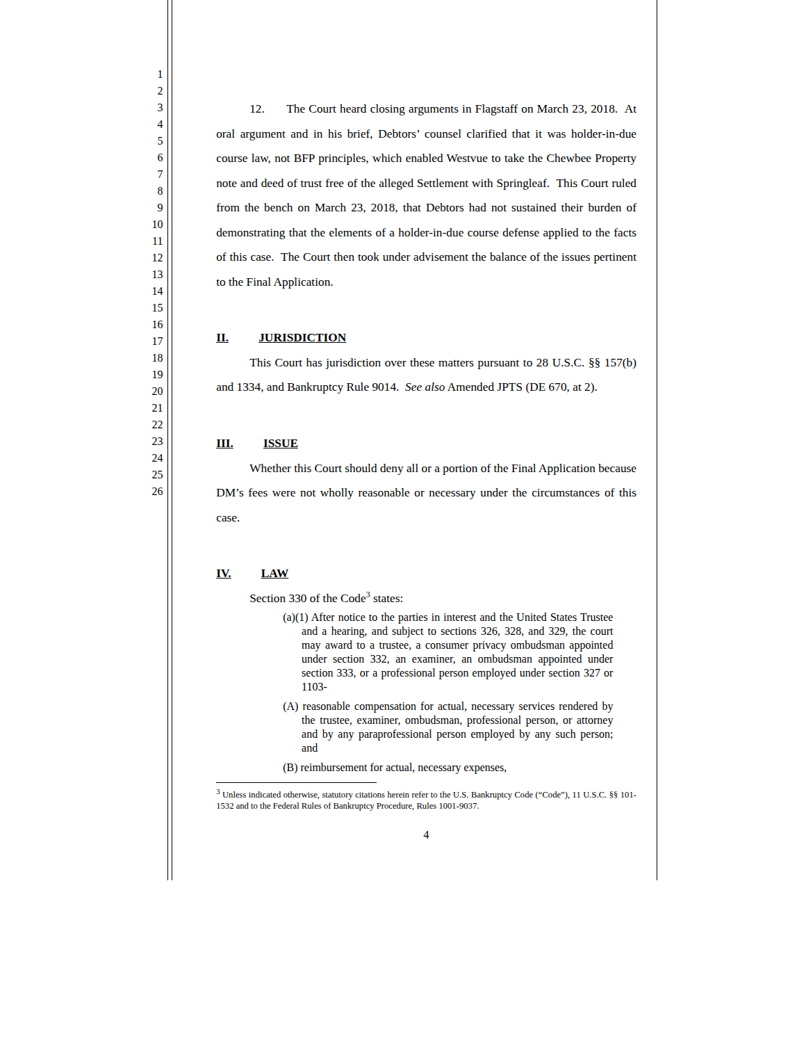1
2
3
4
5
6
7
8
9
10
11
12
13
14
15
16
17
18
19
20
21
22
23
24
25
26
12. The Court heard closing arguments in Flagstaff on March 23, 2018. At oral argument and in his brief, Debtors’ counsel clarified that it was holder-in-due course law, not BFP principles, which enabled Westvue to take the Chewbee Property note and deed of trust free of the alleged Settlement with Springleaf. This Court ruled from the bench on March 23, 2018, that Debtors had not sustained their burden of demonstrating that the elements of a holder-in-due course defense applied to the facts of this case. The Court then took under advisement the balance of the issues pertinent to the Final Application.
II. JURISDICTION
This Court has jurisdiction over these matters pursuant to 28 U.S.C. §§ 157(b) and 1334, and Bankruptcy Rule 9014. See also Amended JPTS (DE 670, at 2).
III. ISSUE
Whether this Court should deny all or a portion of the Final Application because DM’s fees were not wholly reasonable or necessary under the circumstances of this case.
IV. LAW
Section 330 of the Code3 states:
(a)(1) After notice to the parties in interest and the United States Trustee and a hearing, and subject to sections 326, 328, and 329, the court may award to a trustee, a consumer privacy ombudsman appointed under section 332, an examiner, an ombudsman appointed under section 333, or a professional person employed under section 327 or 1103-
(A) reasonable compensation for actual, necessary services rendered by the trustee, examiner, ombudsman, professional person, or attorney and by any paraprofessional person employed by any such person; and
(B) reimbursement for actual, necessary expenses,
3 Unless indicated otherwise, statutory citations herein refer to the U.S. Bankruptcy Code (“Code”), 11 U.S.C. §§ 101-1532 and to the Federal Rules of Bankruptcy Procedure, Rules 1001-9037.
4